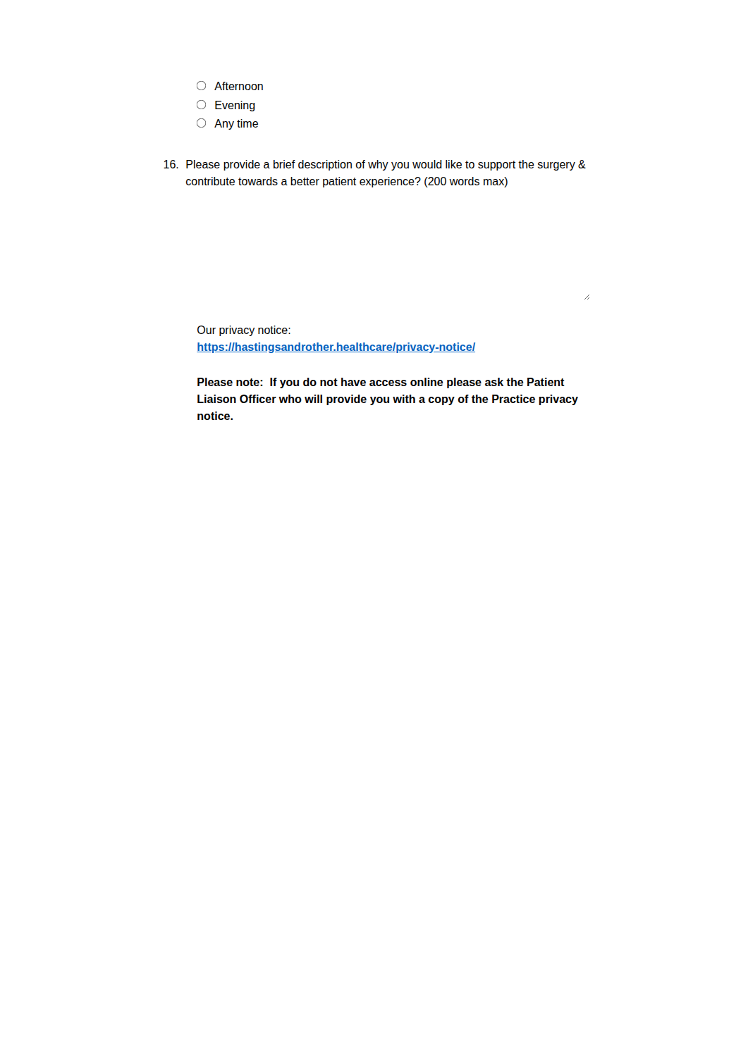Afternoon
Evening
Any time
16. Please provide a brief description of why you would like to support the surgery & contribute towards a better patient experience? (200 words max)
Our privacy notice:
https://hastingsandrother.healthcare/privacy-notice/
Please note: If you do not have access online please ask the Patient Liaison Officer who will provide you with a copy of the Practice privacy notice.